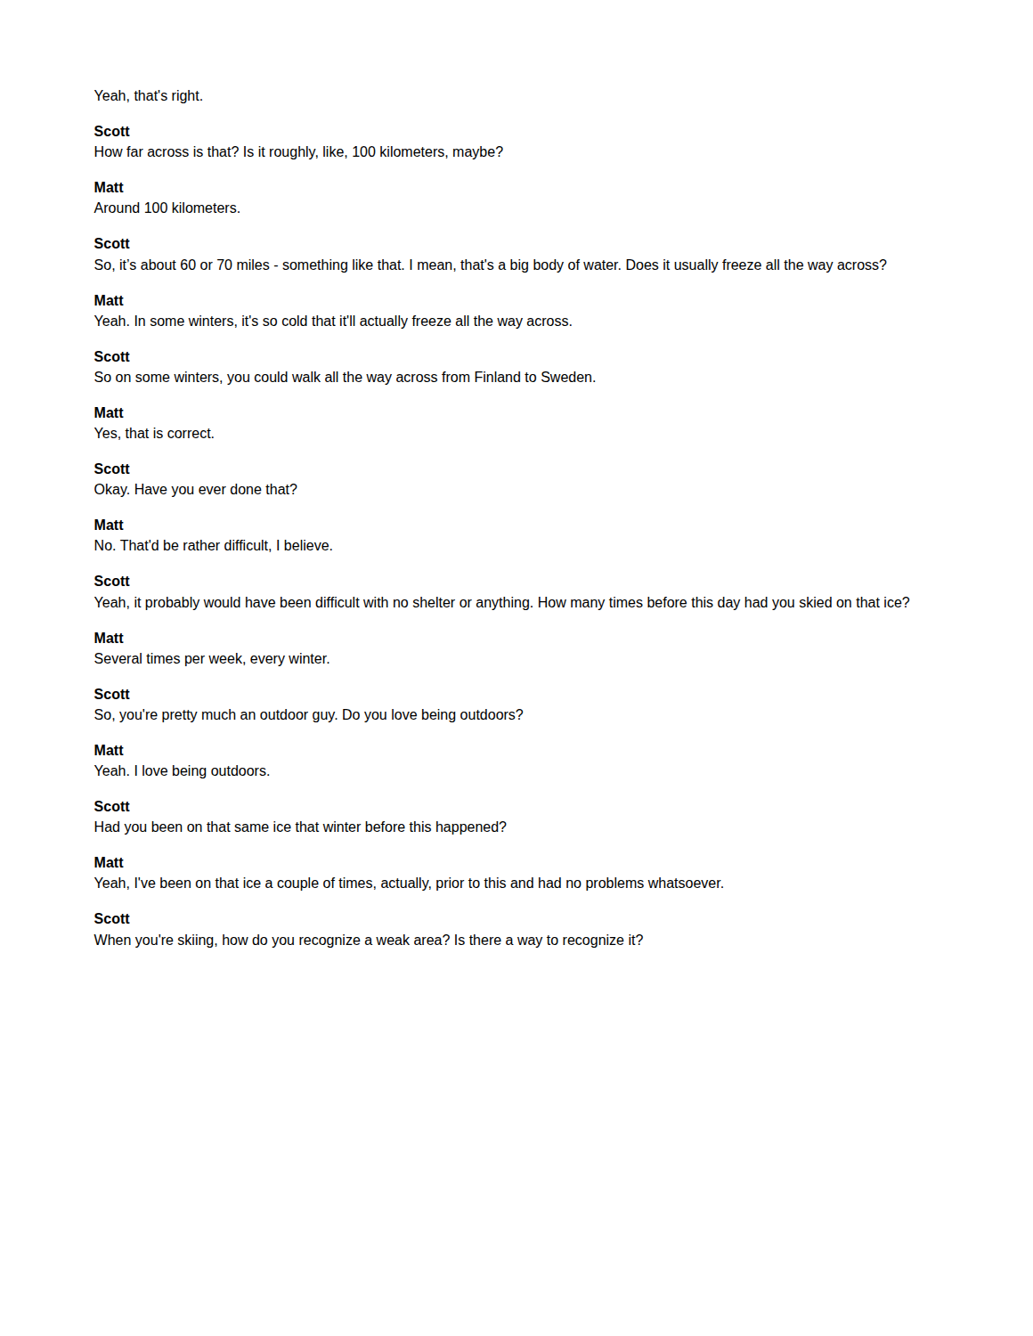Yeah, that's right.
Scott
How far across is that? Is it roughly, like, 100 kilometers, maybe?
Matt
Around 100 kilometers.
Scott
So, it’s about 60 or 70 miles - something like that. I mean, that's a big body of water. Does it usually freeze all the way across?
Matt
Yeah. In some winters, it's so cold that it'll actually freeze all the way across.
Scott
So on some winters, you could walk all the way across from Finland to Sweden.
Matt
Yes, that is correct.
Scott
Okay. Have you ever done that?
Matt
No. That'd be rather difficult, I believe.
Scott
Yeah, it probably would have been difficult with no shelter or anything. How many times before this day had you skied on that ice?
Matt
Several times per week, every winter.
Scott
So, you're pretty much an outdoor guy. Do you love being outdoors?
Matt
Yeah. I love being outdoors.
Scott
Had you been on that same ice that winter before this happened?
Matt
Yeah, I've been on that ice a couple of times, actually, prior to this and had no problems whatsoever.
Scott
When you're skiing, how do you recognize a weak area? Is there a way to recognize it?